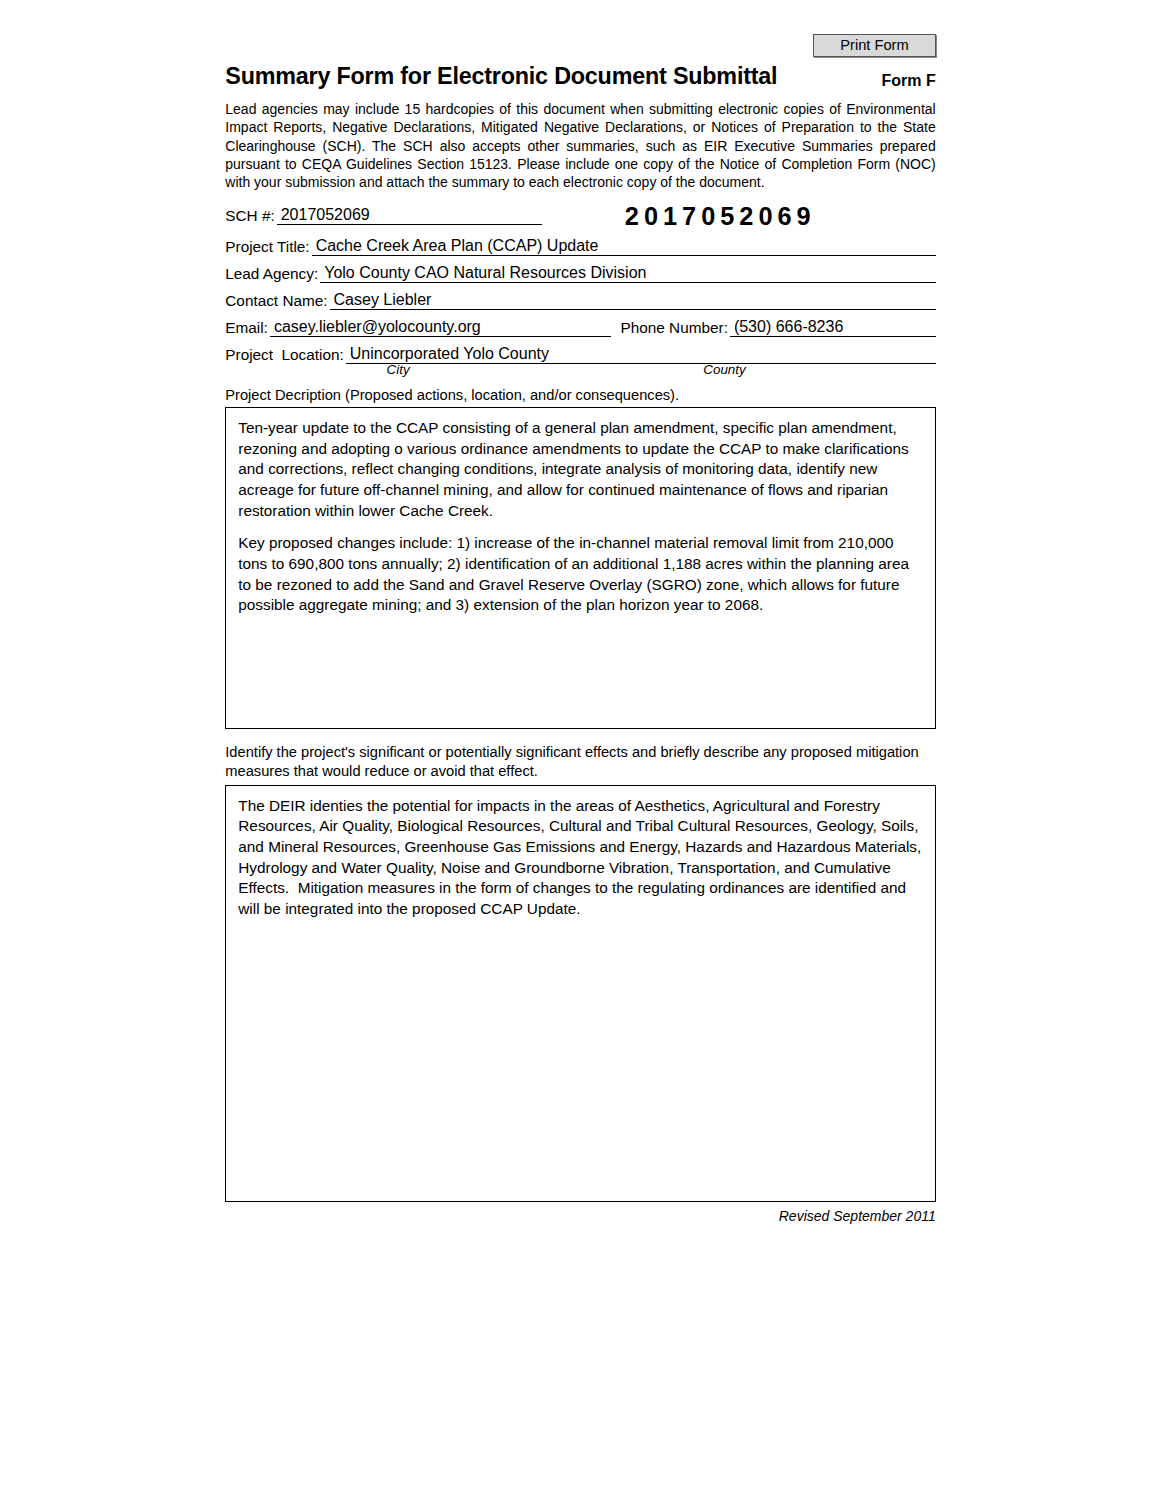Print Form
Summary Form for Electronic Document Submittal
Form F
Lead agencies may include 15 hardcopies of this document when submitting electronic copies of Environmental Impact Reports, Negative Declarations, Mitigated Negative Declarations, or Notices of Preparation to the State Clearinghouse (SCH). The SCH also accepts other summaries, such as EIR Executive Summaries prepared pursuant to CEQA Guidelines Section 15123. Please include one copy of the Notice of Completion Form (NOC) with your submission and attach the summary to each electronic copy of the document.
SCH #: 2017052069
2017052069
Project Title: Cache Creek Area Plan (CCAP) Update
Lead Agency: Yolo County CAO Natural Resources Division
Contact Name: Casey Liebler
Email: casey.liebler@yolocounty.org
Phone Number: (530) 666-8236
Project Location: Unincorporated Yolo County
City
County
Project Decription (Proposed actions, location, and/or consequences).
Ten-year update to the CCAP consisting of a general plan amendment, specific plan amendment, rezoning and adopting o various ordinance amendments to update the CCAP to make clarifications and corrections, reflect changing conditions, integrate analysis of monitoring data, identify new acreage for future off-channel mining, and allow for continued maintenance of flows and riparian restoration within lower Cache Creek.
Key proposed changes include: 1) increase of the in-channel material removal limit from 210,000 tons to 690,800 tons annually; 2) identification of an additional 1,188 acres within the planning area to be rezoned to add the Sand and Gravel Reserve Overlay (SGRO) zone, which allows for future possible aggregate mining; and 3) extension of the plan horizon year to 2068.
Identify the project's significant or potentially significant effects and briefly describe any proposed mitigation measures that would reduce or avoid that effect.
The DEIR identies the potential for impacts in the areas of Aesthetics, Agricultural and Forestry Resources, Air Quality, Biological Resources, Cultural and Tribal Cultural Resources, Geology, Soils, and Mineral Resources, Greenhouse Gas Emissions and Energy, Hazards and Hazardous Materials, Hydrology and Water Quality, Noise and Groundborne Vibration, Transportation, and Cumulative Effects. Mitigation measures in the form of changes to the regulating ordinances are identified and will be integrated into the proposed CCAP Update.
Revised September 2011